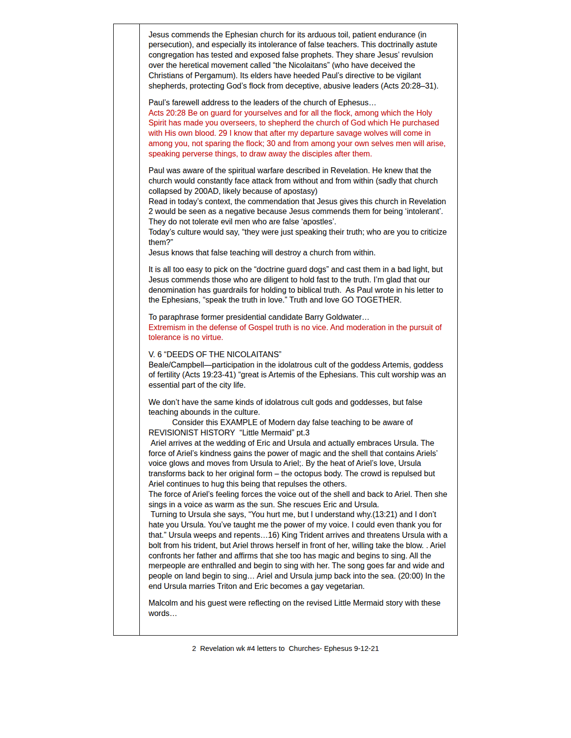Jesus commends the Ephesian church for its arduous toil, patient endurance (in persecution), and especially its intolerance of false teachers. This doctrinally astute congregation has tested and exposed false prophets. They share Jesus’ revulsion over the heretical movement called “the Nicolaitans” (who have deceived the Christians of Pergamum). Its elders have heeded Paul’s directive to be vigilant shepherds, protecting God’s flock from deceptive, abusive leaders (Acts 20:28–31).
Paul’s farewell address to the leaders of the church of Ephesus…
Acts 20:28 Be on guard for yourselves and for all the flock, among which the Holy Spirit has made you overseers, to shepherd the church of God which He purchased with His own blood. 29 I know that after my departure savage wolves will come in among you, not sparing the flock; 30 and from among your own selves men will arise, speaking perverse things, to draw away the disciples after them.
Paul was aware of the spiritual warfare described in Revelation. He knew that the church would constantly face attack from without and from within (sadly that church collapsed by 200AD, likely because of apostasy)
Read in today’s context, the commendation that Jesus gives this church in Revelation 2 would be seen as a negative because Jesus commends them for being ‘intolerant’. They do not tolerate evil men who are false ‘apostles’.
Today’s culture would say, “they were just speaking their truth; who are you to criticize them?”
Jesus knows that false teaching will destroy a church from within.
It is all too easy to pick on the “doctrine guard dogs” and cast them in a bad light, but Jesus commends those who are diligent to hold fast to the truth. I’m glad that our denomination has guardrails for holding to biblical truth. As Paul wrote in his letter to the Ephesians, “speak the truth in love.” Truth and love GO TOGETHER.
To paraphrase former presidential candidate Barry Goldwater…
Extremism in the defense of Gospel truth is no vice. And moderation in the pursuit of tolerance is no virtue.
V. 6 “DEEDS OF THE NICOLAITANS”
Beale/Campbell—participation in the idolatrous cult of the goddess Artemis, goddess of fertility (Acts 19:23-41) “great is Artemis of the Ephesians. This cult worship was an essential part of the city life.
We don’t have the same kinds of idolatrous cult gods and goddesses, but false teaching abounds in the culture.
Consider this EXAMPLE of Modern day false teaching to be aware of REVISIONIST HISTORY “Little Mermaid” pt.3
Ariel arrives at the wedding of Eric and Ursula and actually embraces Ursula. The force of Ariel’s kindness gains the power of magic and the shell that contains Ariels’ voice glows and moves from Ursula to Ariel;. By the heat of Ariel’s love, Ursula transforms back to her original form – the octopus body. The crowd is repulsed but Ariel continues to hug this being that repulses the others.
The force of Ariel’s feeling forces the voice out of the shell and back to Ariel. Then she sings in a voice as warm as the sun. She rescues Eric and Ursula.
Turning to Ursula she says, “You hurt me, but I understand why.(13:21) and I don’t hate you Ursula. You’ve taught me the power of my voice. I could even thank you for that.” Ursula weeps and repents…16) King Trident arrives and threatens Ursula with a bolt from his trident, but Ariel throws herself in front of her, willing take the blow. . Ariel confronts her father and affirms that she too has magic and begins to sing. All the merpeople are enthralled and begin to sing with her. The song goes far and wide and people on land begin to sing… Ariel and Ursula jump back into the sea. (20:00) In the end Ursula marries Triton and Eric becomes a gay vegetarian.
Malcolm and his guest were reflecting on the revised Little Mermaid story with these words…
2 Revelation wk #4 letters to Churches- Ephesus 9-12-21